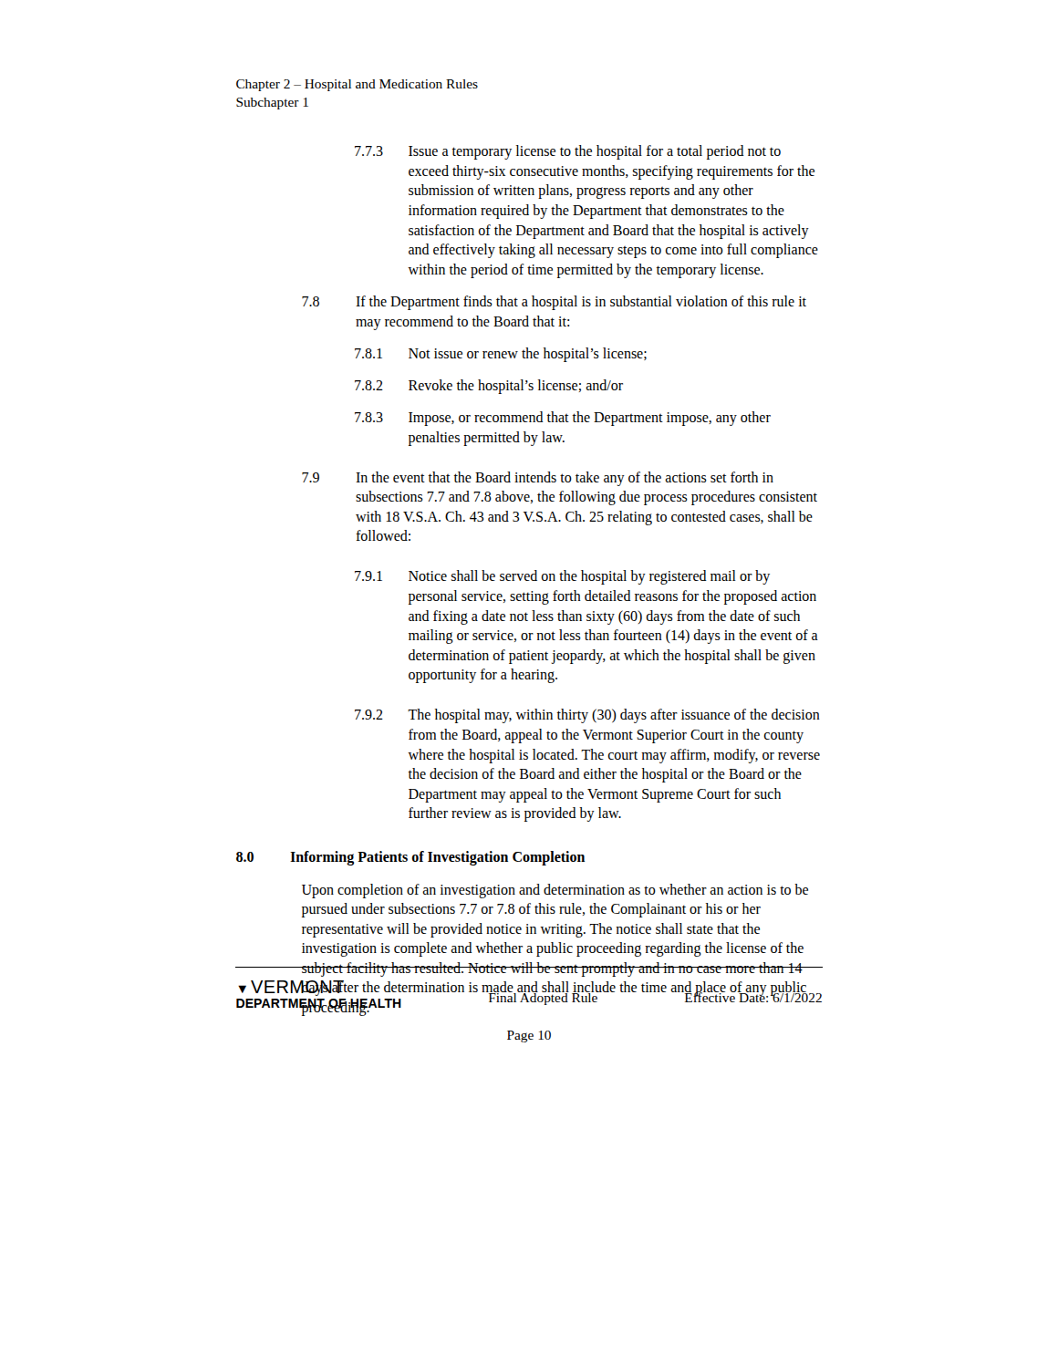Chapter 2 – Hospital and Medication Rules
Subchapter 1
7.7.3
Issue a temporary license to the hospital for a total period not to exceed thirty-six consecutive months, specifying requirements for the submission of written plans, progress reports and any other information required by the Department that demonstrates to the satisfaction of the Department and Board that the hospital is actively and effectively taking all necessary steps to come into full compliance within the period of time permitted by the temporary license.
7.8
If the Department finds that a hospital is in substantial violation of this rule it may recommend to the Board that it:
7.8.1
Not issue or renew the hospital’s license;
7.8.2
Revoke the hospital’s license; and/or
7.8.3
Impose, or recommend that the Department impose, any other penalties permitted by law.
7.9
In the event that the Board intends to take any of the actions set forth in subsections 7.7 and 7.8 above, the following due process procedures consistent with 18 V.S.A. Ch. 43 and 3 V.S.A. Ch. 25 relating to contested cases, shall be followed:
7.9.1
Notice shall be served on the hospital by registered mail or by personal service, setting forth detailed reasons for the proposed action and fixing a date not less than sixty (60) days from the date of such mailing or service, or not less than fourteen (14) days in the event of a determination of patient jeopardy, at which the hospital shall be given opportunity for a hearing.
7.9.2
The hospital may, within thirty (30) days after issuance of the decision from the Board, appeal to the Vermont Superior Court in the county where the hospital is located. The court may affirm, modify, or reverse the decision of the Board and either the hospital or the Board or the Department may appeal to the Vermont Supreme Court for such further review as is provided by law.
8.0
Informing Patients of Investigation Completion
Upon completion of an investigation and determination as to whether an action is to be pursued under subsections 7.7 or 7.8 of this rule, the Complainant or his or her representative will be provided notice in writing. The notice shall state that the investigation is complete and whether a public proceeding regarding the license of the subject facility has resulted. Notice will be sent promptly and in no case more than 14 days after the determination is made and shall include the time and place of any public proceeding.
▼VERMONT
DEPARTMENT OF HEALTH
Final Adopted Rule
Effective Date: 6/1/2022
Page 10